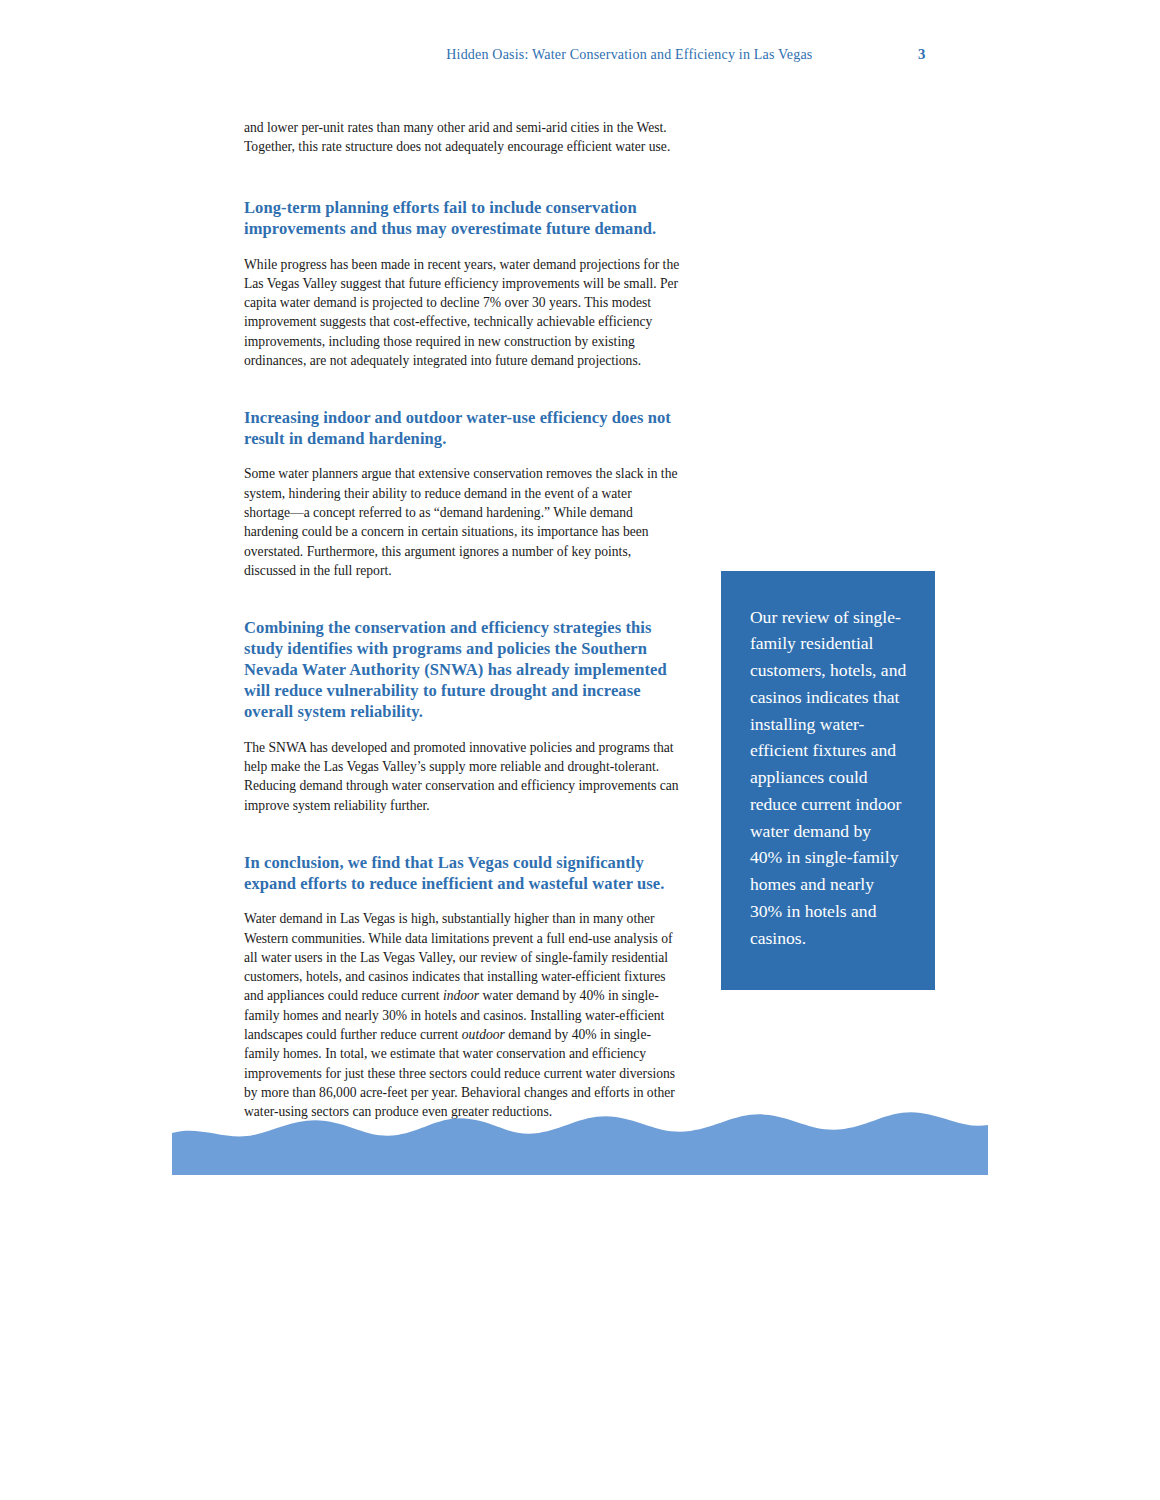Hidden Oasis: Water Conservation and Efficiency in Las Vegas 3
and lower per-unit rates than many other arid and semi-arid cities in the West. Together, this rate structure does not adequately encourage efficient water use.
Long-term planning efforts fail to include conservation improvements and thus may overestimate future demand.
While progress has been made in recent years, water demand projections for the Las Vegas Valley suggest that future efficiency improvements will be small. Per capita water demand is projected to decline 7% over 30 years. This modest improvement suggests that cost-effective, technically achievable efficiency improvements, including those required in new construction by existing ordinances, are not adequately integrated into future demand projections.
Increasing indoor and outdoor water-use efficiency does not result in demand hardening.
Some water planners argue that extensive conservation removes the slack in the system, hindering their ability to reduce demand in the event of a water shortage—a concept referred to as “demand hardening.” While demand hardening could be a concern in certain situations, its importance has been overstated. Furthermore, this argument ignores a number of key points, discussed in the full report.
Combining the conservation and efficiency strategies this study identifies with programs and policies the Southern Nevada Water Authority (SNWA) has already implemented will reduce vulnerability to future drought and increase overall system reliability.
The SNWA has developed and promoted innovative policies and programs that help make the Las Vegas Valley’s supply more reliable and drought-tolerant. Reducing demand through water conservation and efficiency improvements can improve system reliability further.
In conclusion, we find that Las Vegas could significantly expand efforts to reduce inefficient and wasteful water use.
Water demand in Las Vegas is high, substantially higher than in many other Western communities. While data limitations prevent a full end-use analysis of all water users in the Las Vegas Valley, our review of single-family residential customers, hotels, and casinos indicates that installing water-efficient fixtures and appliances could reduce current indoor water demand by 40% in single-family homes and nearly 30% in hotels and casinos. Installing water-efficient landscapes could further reduce current outdoor demand by 40% in single-family homes. In total, we estimate that water conservation and efficiency improvements for just these three sectors could reduce current water diversions by more than 86,000 acre-feet per year. Behavioral changes and efforts in other water-using sectors can produce even greater reductions.
Our review of single-family residential customers, hotels, and casinos indicates that installing water-efficient fixtures and appliances could reduce current indoor water demand by 40% in single-family homes and nearly 30% in hotels and casinos.